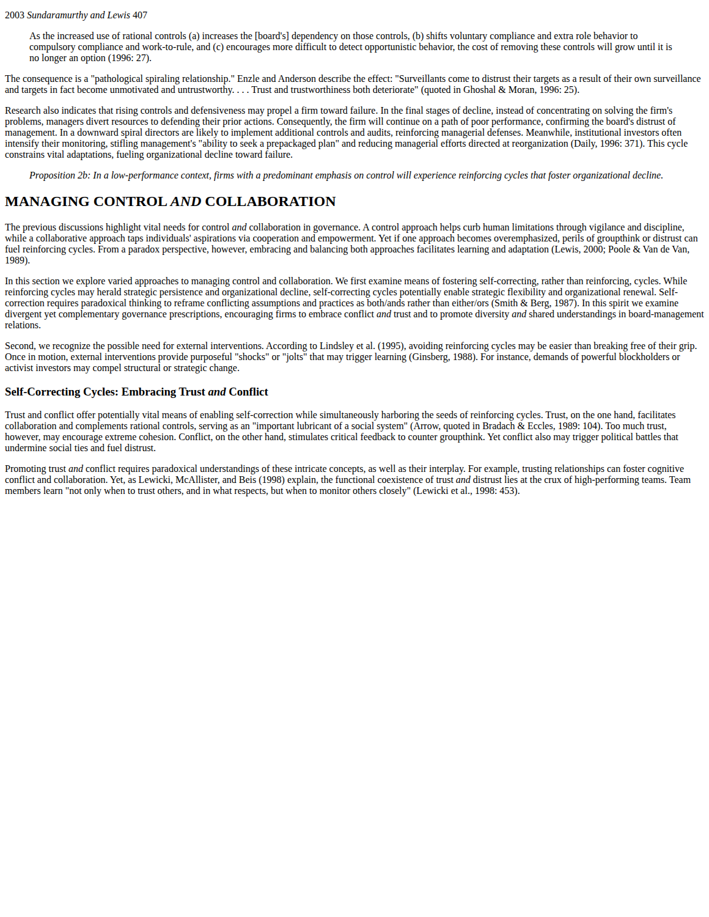2003 Sundaramurthy and Lewis 407
As the increased use of rational controls (a) increases the [board's] dependency on those controls, (b) shifts voluntary compliance and extra role behavior to compulsory compliance and work-to-rule, and (c) encourages more difficult to detect opportunistic behavior, the cost of removing these controls will grow until it is no longer an option (1996: 27).
The consequence is a "pathological spiraling relationship." Enzle and Anderson describe the effect: "Surveillants come to distrust their targets as a result of their own surveillance and targets in fact become unmotivated and untrustworthy. . . . Trust and trustworthiness both deteriorate" (quoted in Ghoshal & Moran, 1996: 25).
Research also indicates that rising controls and defensiveness may propel a firm toward failure. In the final stages of decline, instead of concentrating on solving the firm's problems, managers divert resources to defending their prior actions. Consequently, the firm will continue on a path of poor performance, confirming the board's distrust of management. In a downward spiral directors are likely to implement additional controls and audits, reinforcing managerial defenses. Meanwhile, institutional investors often intensify their monitoring, stifling management's "ability to seek a prepackaged plan" and reducing managerial efforts directed at reorganization (Daily, 1996: 371). This cycle constrains vital adaptations, fueling organizational decline toward failure.
Proposition 2b: In a low-performance context, firms with a predominant emphasis on control will experience reinforcing cycles that foster organizational decline.
MANAGING CONTROL AND COLLABORATION
The previous discussions highlight vital needs for control and collaboration in governance. A control approach helps curb human limitations through vigilance and discipline, while a collaborative approach taps individuals' aspirations via cooperation and empowerment. Yet if one approach becomes overemphasized, perils of groupthink or distrust can fuel reinforcing cycles. From a paradox perspective, however, embracing and balancing both approaches facilitates learning and adaptation (Lewis, 2000; Poole & Van de Van, 1989).
In this section we explore varied approaches to managing control and collaboration. We first examine means of fostering self-correcting, rather than reinforcing, cycles. While reinforcing cycles may herald strategic persistence and organizational decline, self-correcting cycles potentially enable strategic flexibility and organizational renewal. Self-correction requires paradoxical thinking to reframe conflicting assumptions and practices as both/ands rather than either/ors (Smith & Berg, 1987). In this spirit we examine divergent yet complementary governance prescriptions, encouraging firms to embrace conflict and trust and to promote diversity and shared understandings in board-management relations.
Second, we recognize the possible need for external interventions. According to Lindsley et al. (1995), avoiding reinforcing cycles may be easier than breaking free of their grip. Once in motion, external interventions provide purposeful "shocks" or "jolts" that may trigger learning (Ginsberg, 1988). For instance, demands of powerful blockholders or activist investors may compel structural or strategic change.
Self-Correcting Cycles: Embracing Trust and Conflict
Trust and conflict offer potentially vital means of enabling self-correction while simultaneously harboring the seeds of reinforcing cycles. Trust, on the one hand, facilitates collaboration and complements rational controls, serving as an "important lubricant of a social system" (Arrow, quoted in Bradach & Eccles, 1989: 104). Too much trust, however, may encourage extreme cohesion. Conflict, on the other hand, stimulates critical feedback to counter groupthink. Yet conflict also may trigger political battles that undermine social ties and fuel distrust.
Promoting trust and conflict requires paradoxical understandings of these intricate concepts, as well as their interplay. For example, trusting relationships can foster cognitive conflict and collaboration. Yet, as Lewicki, McAllister, and Beis (1998) explain, the functional coexistence of trust and distrust lies at the crux of high-performing teams. Team members learn "not only when to trust others, and in what respects, but when to monitor others closely" (Lewicki et al., 1998: 453).